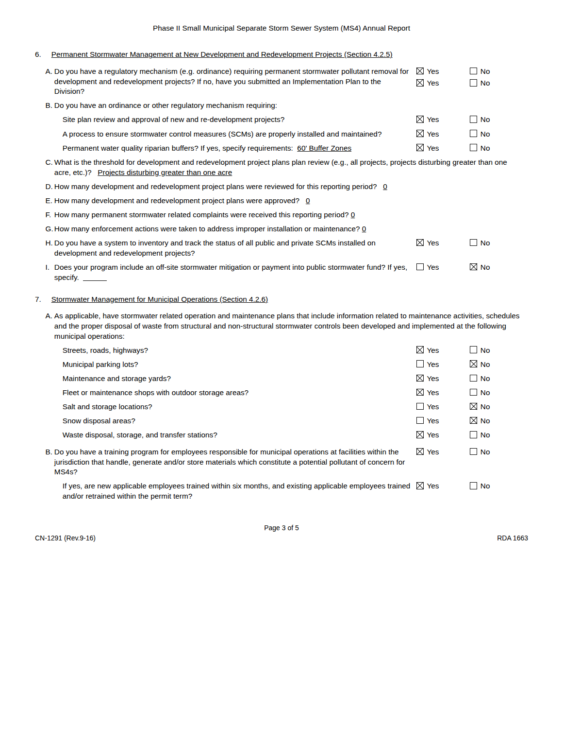Phase II Small Municipal Separate Storm Sewer System (MS4) Annual Report
6.
Permanent Stormwater Management at New Development and Redevelopment Projects (Section 4.2.5)
A.
Do you have a regulatory mechanism (e.g. ordinance) requiring permanent stormwater pollutant removal for development and redevelopment projects? If no, have you submitted an Implementation Plan to the Division?
Yes No
Yes No
B.
Do you have an ordinance or other regulatory mechanism requiring:
Site plan review and approval of new and re-development projects?
Yes No
A process to ensure stormwater control measures (SCMs) are properly installed and maintained?
Yes No
Permanent water quality riparian buffers? If yes, specify requirements: 60' Buffer Zones
Yes No
C.
What is the threshold for development and redevelopment project plans plan review (e.g., all projects, projects disturbing greater than one acre, etc.)? Projects disturbing greater than one acre
D.
How many development and redevelopment project plans were reviewed for this reporting period? 0
E.
How many development and redevelopment project plans were approved? 0
F.
How many permanent stormwater related complaints were received this reporting period? 0
G.
How many enforcement actions were taken to address improper installation or maintenance? 0
H.
Do you have a system to inventory and track the status of all public and private SCMs installed on development and redevelopment projects?
Yes No
I.
Does your program include an off-site stormwater mitigation or payment into public stormwater fund? If yes, specify.
Yes No
7.
Stormwater Management for Municipal Operations (Section 4.2.6)
A.
As applicable, have stormwater related operation and maintenance plans that include information related to maintenance activities, schedules and the proper disposal of waste from structural and non-structural stormwater controls been developed and implemented at the following municipal operations:
Streets, roads, highways?
Yes No
Municipal parking lots?
Yes No
Maintenance and storage yards?
Yes No
Fleet or maintenance shops with outdoor storage areas?
Yes No
Salt and storage locations?
Yes No
Snow disposal areas?
Yes No
Waste disposal, storage, and transfer stations?
Yes No
B.
Do you have a training program for employees responsible for municipal operations at facilities within the jurisdiction that handle, generate and/or store materials which constitute a potential pollutant of concern for MS4s?
Yes No
If yes, are new applicable employees trained within six months, and existing applicable employees trained and/or retrained within the permit term?
Yes No
Page 3 of 5
CN-1291 (Rev.9-16) RDA 1663